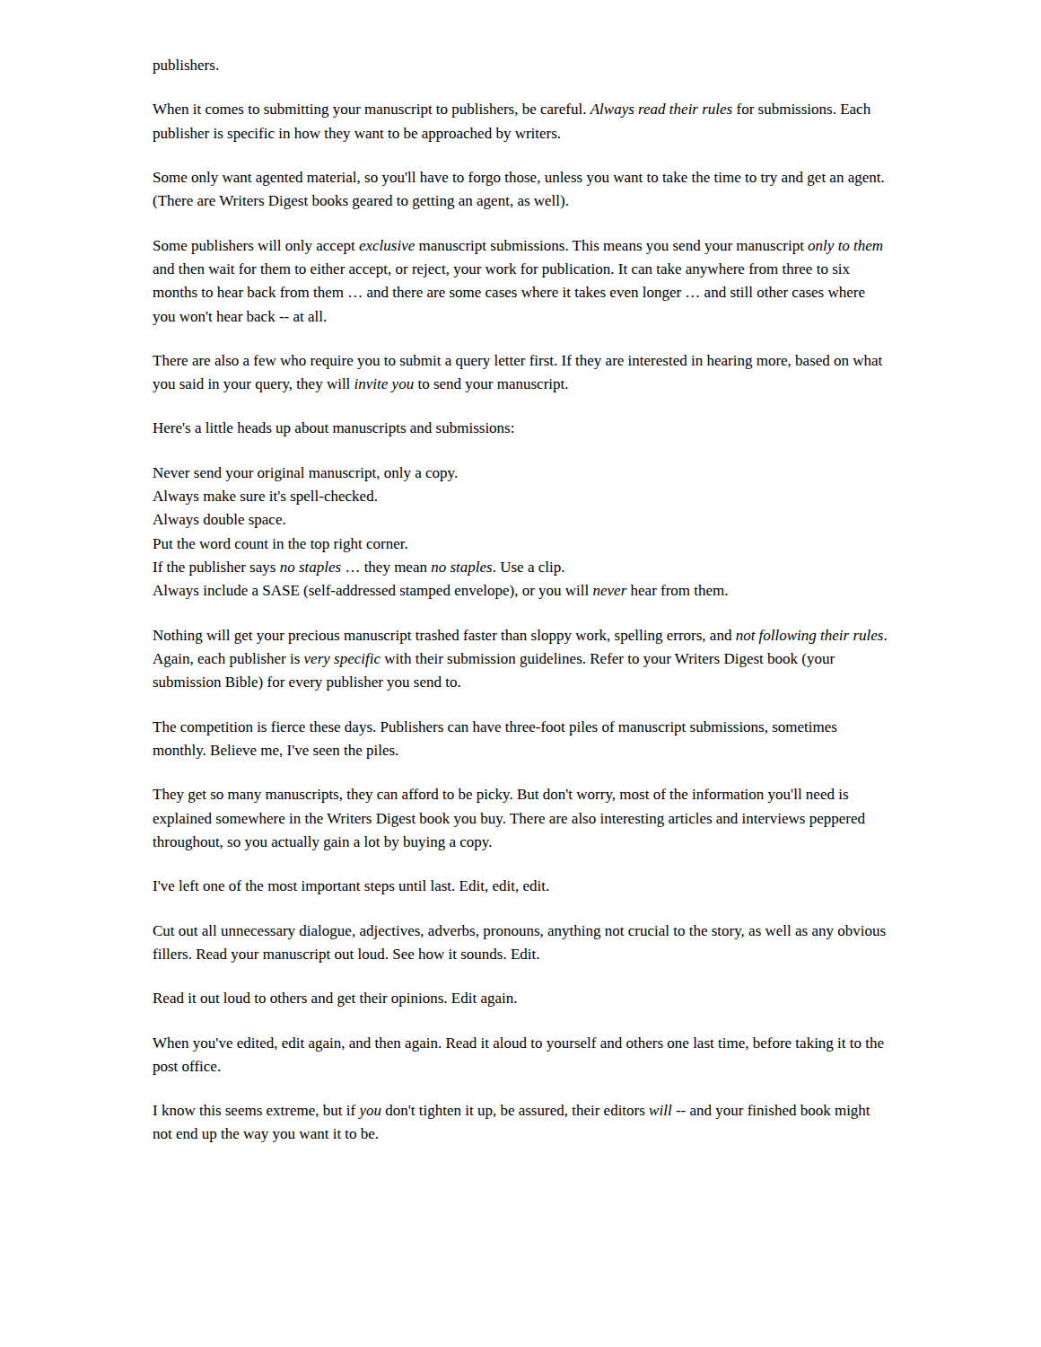publishers.
When it comes to submitting your manuscript to publishers, be careful. Always read their rules for submissions. Each publisher is specific in how they want to be approached by writers.
Some only want agented material, so you'll have to forgo those, unless you want to take the time to try and get an agent. (There are Writers Digest books geared to getting an agent, as well).
Some publishers will only accept exclusive manuscript submissions. This means you send your manuscript only to them and then wait for them to either accept, or reject, your work for publication. It can take anywhere from three to six months to hear back from them … and there are some cases where it takes even longer … and still other cases where you won't hear back -- at all.
There are also a few who require you to submit a query letter first. If they are interested in hearing more, based on what you said in your query, they will invite you to send your manuscript.
Here's a little heads up about manuscripts and submissions:
Never send your original manuscript, only a copy.
Always make sure it's spell-checked.
Always double space.
Put the word count in the top right corner.
If the publisher says no staples … they mean no staples. Use a clip.
Always include a SASE (self-addressed stamped envelope), or you will never hear from them.
Nothing will get your precious manuscript trashed faster than sloppy work, spelling errors, and not following their rules. Again, each publisher is very specific with their submission guidelines. Refer to your Writers Digest book (your submission Bible) for every publisher you send to.
The competition is fierce these days. Publishers can have three-foot piles of manuscript submissions, sometimes monthly. Believe me, I've seen the piles.
They get so many manuscripts, they can afford to be picky. But don't worry, most of the information you'll need is explained somewhere in the Writers Digest book you buy. There are also interesting articles and interviews peppered throughout, so you actually gain a lot by buying a copy.
I've left one of the most important steps until last. Edit, edit, edit.
Cut out all unnecessary dialogue, adjectives, adverbs, pronouns, anything not crucial to the story, as well as any obvious fillers. Read your manuscript out loud. See how it sounds. Edit.
Read it out loud to others and get their opinions. Edit again.
When you've edited, edit again, and then again. Read it aloud to yourself and others one last time, before taking it to the post office.
I know this seems extreme, but if you don't tighten it up, be assured, their editors will -- and your finished book might not end up the way you want it to be.